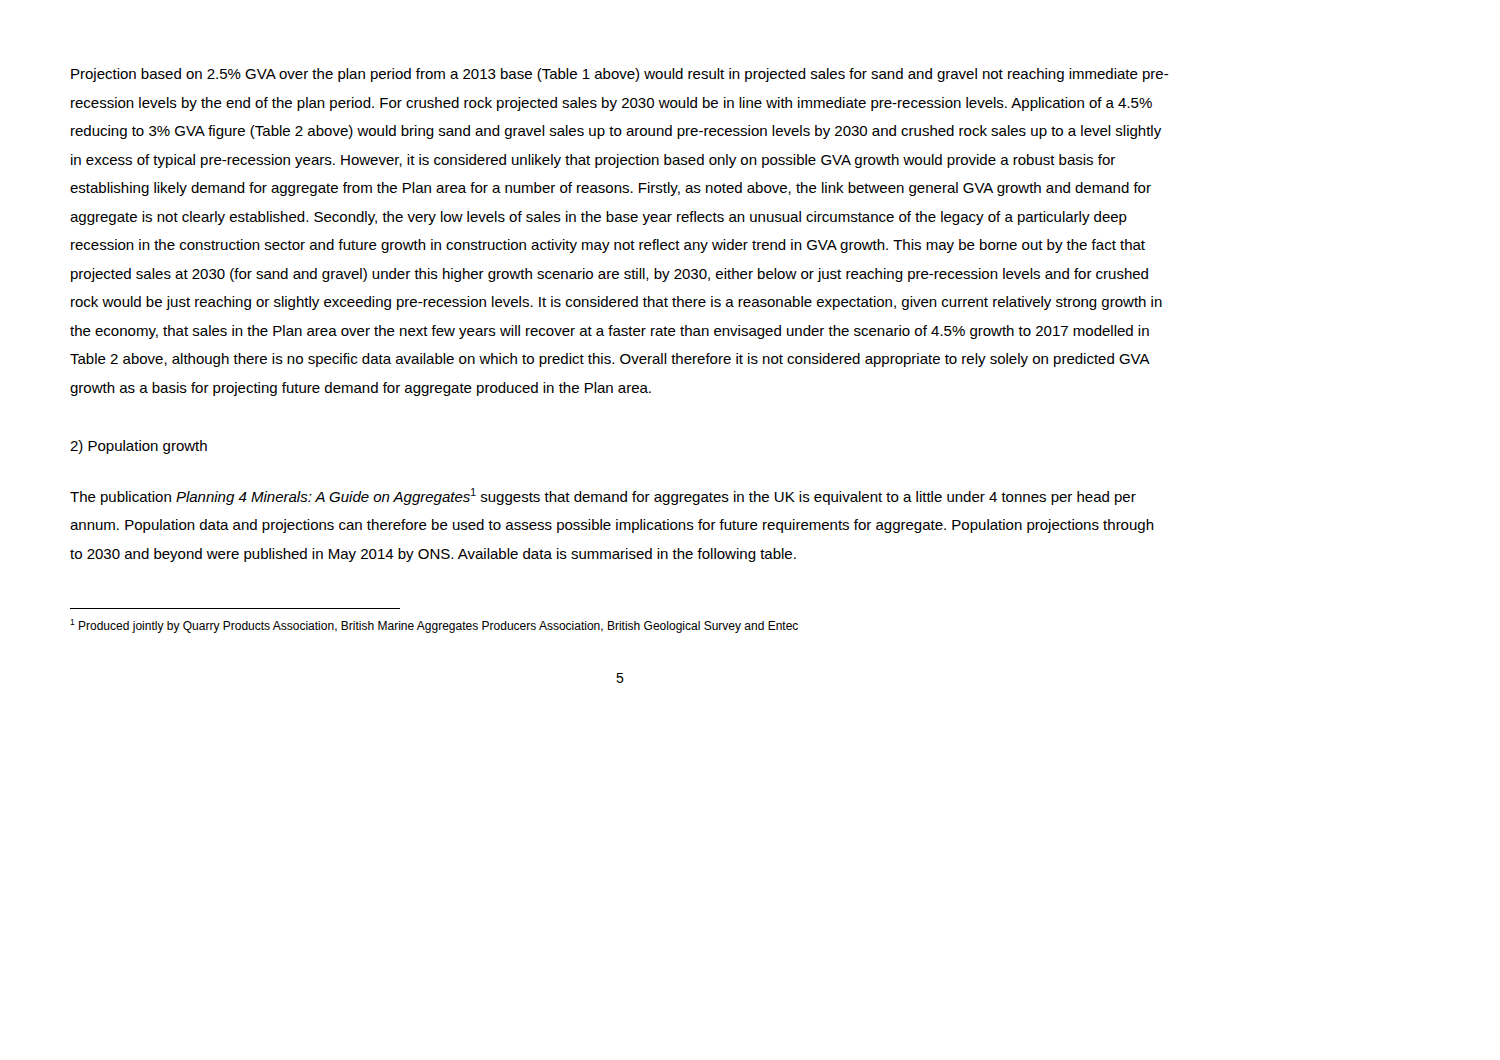Projection based on 2.5% GVA over the plan period from a 2013 base (Table 1 above) would result in projected sales for sand and gravel not reaching immediate pre-recession levels by the end of the plan period. For crushed rock projected sales by 2030 would be in line with immediate pre-recession levels. Application of a 4.5% reducing to 3% GVA figure (Table 2 above) would bring sand and gravel sales up to around pre-recession levels by 2030 and crushed rock sales up to a level slightly in excess of typical pre-recession years. However, it is considered unlikely that projection based only on possible GVA growth would provide a robust basis for establishing likely demand for aggregate from the Plan area for a number of reasons. Firstly, as noted above, the link between general GVA growth and demand for aggregate is not clearly established. Secondly, the very low levels of sales in the base year reflects an unusual circumstance of the legacy of a particularly deep recession in the construction sector and future growth in construction activity may not reflect any wider trend in GVA growth. This may be borne out by the fact that projected sales at 2030 (for sand and gravel) under this higher growth scenario are still, by 2030, either below or just reaching pre-recession levels and for crushed rock would be just reaching or slightly exceeding pre-recession levels. It is considered that there is a reasonable expectation, given current relatively strong growth in the economy, that sales in the Plan area over the next few years will recover at a faster rate than envisaged under the scenario of 4.5% growth to 2017 modelled in Table 2 above, although there is no specific data available on which to predict this. Overall therefore it is not considered appropriate to rely solely on predicted GVA growth as a basis for projecting future demand for aggregate produced in the Plan area.
2) Population growth
The publication Planning 4 Minerals: A Guide on Aggregates1 suggests that demand for aggregates in the UK is equivalent to a little under 4 tonnes per head per annum. Population data and projections can therefore be used to assess possible implications for future requirements for aggregate. Population projections through to 2030 and beyond were published in May 2014 by ONS. Available data is summarised in the following table.
1 Produced jointly by Quarry Products Association, British Marine Aggregates Producers Association, British Geological Survey and Entec
5